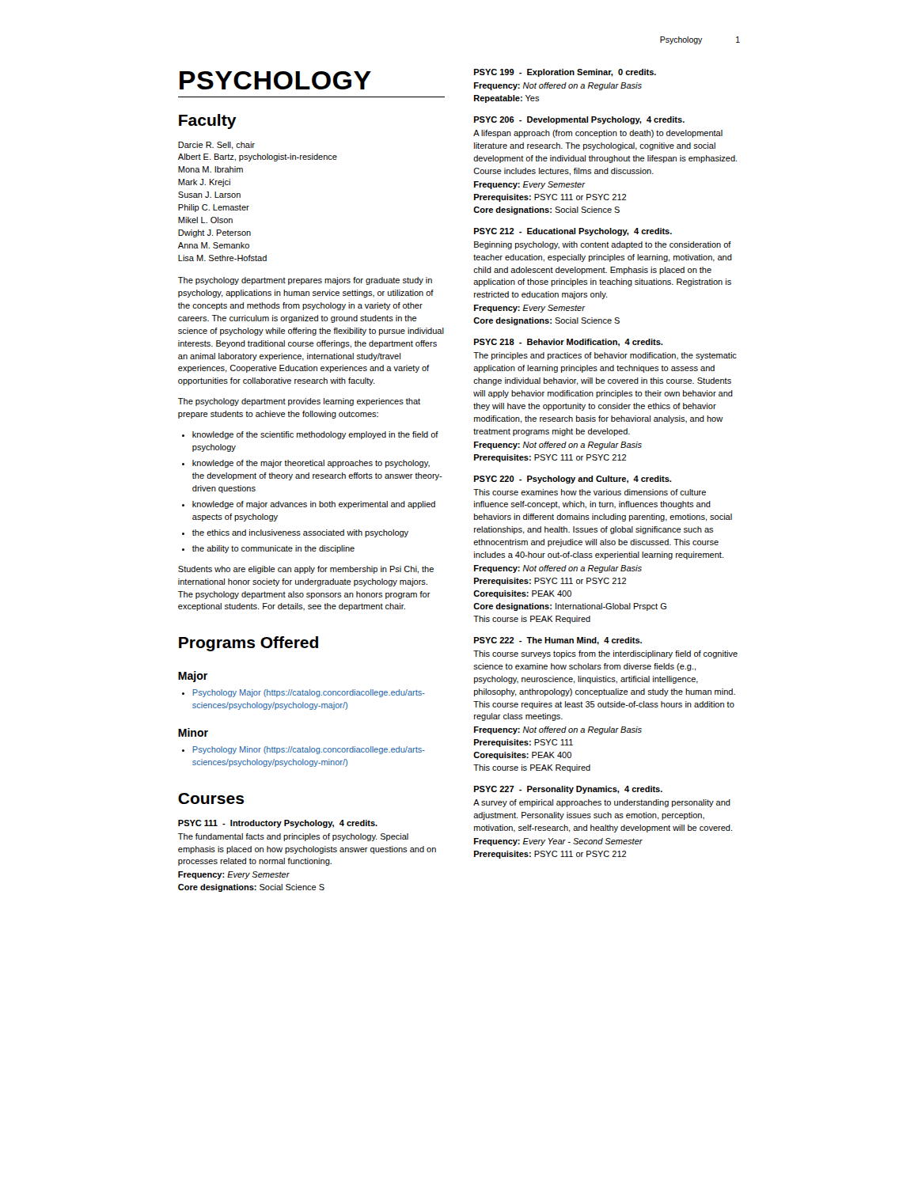Psychology 1
PSYCHOLOGY
Faculty
Darcie R. Sell, chair
Albert E. Bartz, psychologist-in-residence
Mona M. Ibrahim
Mark J. Krejci
Susan J. Larson
Philip C. Lemaster
Mikel L. Olson
Dwight J. Peterson
Anna M. Semanko
Lisa M. Sethre-Hofstad
The psychology department prepares majors for graduate study in psychology, applications in human service settings, or utilization of the concepts and methods from psychology in a variety of other careers. The curriculum is organized to ground students in the science of psychology while offering the flexibility to pursue individual interests. Beyond traditional course offerings, the department offers an animal laboratory experience, international study/travel experiences, Cooperative Education experiences and a variety of opportunities for collaborative research with faculty.
The psychology department provides learning experiences that prepare students to achieve the following outcomes:
knowledge of the scientific methodology employed in the field of psychology
knowledge of the major theoretical approaches to psychology, the development of theory and research efforts to answer theory-driven questions
knowledge of major advances in both experimental and applied aspects of psychology
the ethics and inclusiveness associated with psychology
the ability to communicate in the discipline
Students who are eligible can apply for membership in Psi Chi, the international honor society for undergraduate psychology majors. The psychology department also sponsors an honors program for exceptional students. For details, see the department chair.
Programs Offered
Major
Psychology Major (https://catalog.concordiacollege.edu/arts-sciences/psychology/psychology-major/)
Minor
Psychology Minor (https://catalog.concordiacollege.edu/arts-sciences/psychology/psychology-minor/)
Courses
PSYC 111 - Introductory Psychology, 4 credits.
The fundamental facts and principles of psychology. Special emphasis is placed on how psychologists answer questions and on processes related to normal functioning.
Frequency: Every Semester
Core designations: Social Science S
PSYC 199 - Exploration Seminar, 0 credits.
Frequency: Not offered on a Regular Basis
Repeatable: Yes
PSYC 206 - Developmental Psychology, 4 credits.
A lifespan approach (from conception to death) to developmental literature and research. The psychological, cognitive and social development of the individual throughout the lifespan is emphasized. Course includes lectures, films and discussion.
Frequency: Every Semester
Prerequisites: PSYC 111 or PSYC 212
Core designations: Social Science S
PSYC 212 - Educational Psychology, 4 credits.
Beginning psychology, with content adapted to the consideration of teacher education, especially principles of learning, motivation, and child and adolescent development. Emphasis is placed on the application of those principles in teaching situations. Registration is restricted to education majors only.
Frequency: Every Semester
Core designations: Social Science S
PSYC 218 - Behavior Modification, 4 credits.
The principles and practices of behavior modification, the systematic application of learning principles and techniques to assess and change individual behavior, will be covered in this course. Students will apply behavior modification principles to their own behavior and they will have the opportunity to consider the ethics of behavior modification, the research basis for behavioral analysis, and how treatment programs might be developed.
Frequency: Not offered on a Regular Basis
Prerequisites: PSYC 111 or PSYC 212
PSYC 220 - Psychology and Culture, 4 credits.
This course examines how the various dimensions of culture influence self-concept, which, in turn, influences thoughts and behaviors in different domains including parenting, emotions, social relationships, and health. Issues of global significance such as ethnocentrism and prejudice will also be discussed. This course includes a 40-hour out-of-class experiential learning requirement.
Frequency: Not offered on a Regular Basis
Prerequisites: PSYC 111 or PSYC 212
Corequisites: PEAK 400
Core designations: International-Global Prspct G
This course is PEAK Required
PSYC 222 - The Human Mind, 4 credits.
This course surveys topics from the interdisciplinary field of cognitive science to examine how scholars from diverse fields (e.g., psychology, neuroscience, linquistics, artificial intelligence, philosophy, anthropology) conceptualize and study the human mind. This course requires at least 35 outside-of-class hours in addition to regular class meetings.
Frequency: Not offered on a Regular Basis
Prerequisites: PSYC 111
Corequisites: PEAK 400
This course is PEAK Required
PSYC 227 - Personality Dynamics, 4 credits.
A survey of empirical approaches to understanding personality and adjustment. Personality issues such as emotion, perception, motivation, self-research, and healthy development will be covered.
Frequency: Every Year - Second Semester
Prerequisites: PSYC 111 or PSYC 212